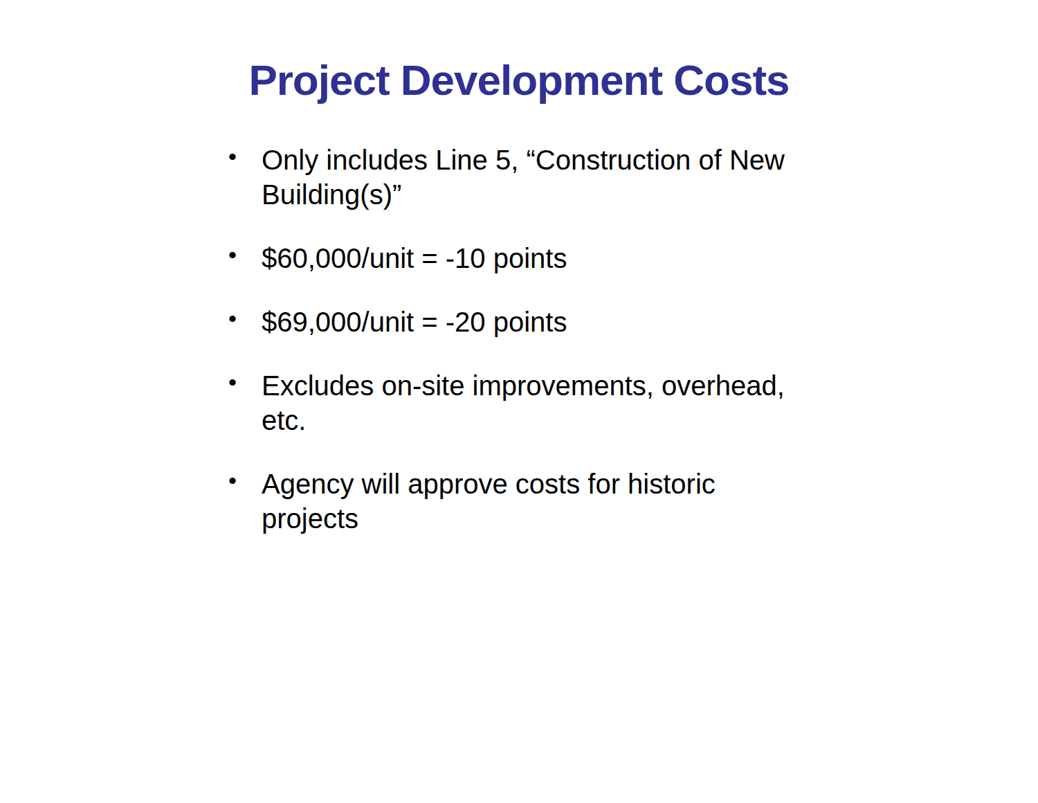Project Development Costs
Only includes Line 5, “Construction of New Building(s)”
$60,000/unit = -10 points
$69,000/unit = -20 points
Excludes on-site improvements, overhead, etc.
Agency will approve costs for historic projects